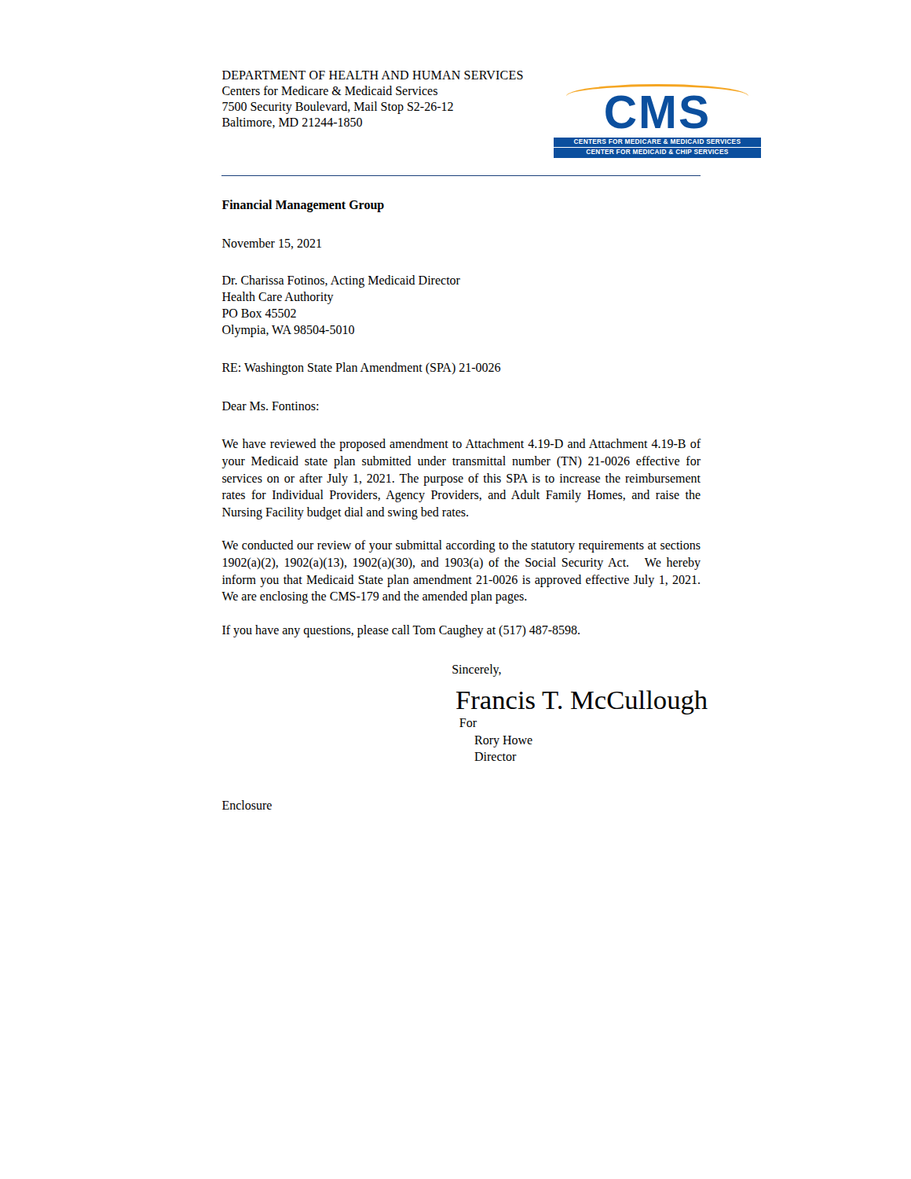DEPARTMENT OF HEALTH AND HUMAN SERVICES
Centers for Medicare & Medicaid Services
7500 Security Boulevard, Mail Stop S2-26-12
Baltimore, MD 21244-1850
CMS
CENTERS FOR MEDICARE & MEDICAID SERVICES
CENTER FOR MEDICAID & CHIP SERVICES
Financial Management Group
November 15, 2021
Dr. Charissa Fotinos, Acting Medicaid Director
Health Care Authority
PO Box 45502
Olympia, WA 98504-5010
RE: Washington State Plan Amendment (SPA) 21-0026
Dear Ms. Fontinos:
We have reviewed the proposed amendment to Attachment 4.19-D and Attachment 4.19-B of your Medicaid state plan submitted under transmittal number (TN) 21-0026 effective for services on or after July 1, 2021. The purpose of this SPA is to increase the reimbursement rates for Individual Providers, Agency Providers, and Adult Family Homes, and raise the Nursing Facility budget dial and swing bed rates.
We conducted our review of your submittal according to the statutory requirements at sections 1902(a)(2), 1902(a)(13), 1902(a)(30), and 1903(a) of the Social Security Act. We hereby inform you that Medicaid State plan amendment 21-0026 is approved effective July 1, 2021. We are enclosing the CMS-179 and the amended plan pages.
If you have any questions, please call Tom Caughey at (517) 487-8598.
Sincerely,
Francis T. McCullough
For
Rory Howe
Director
Enclosure